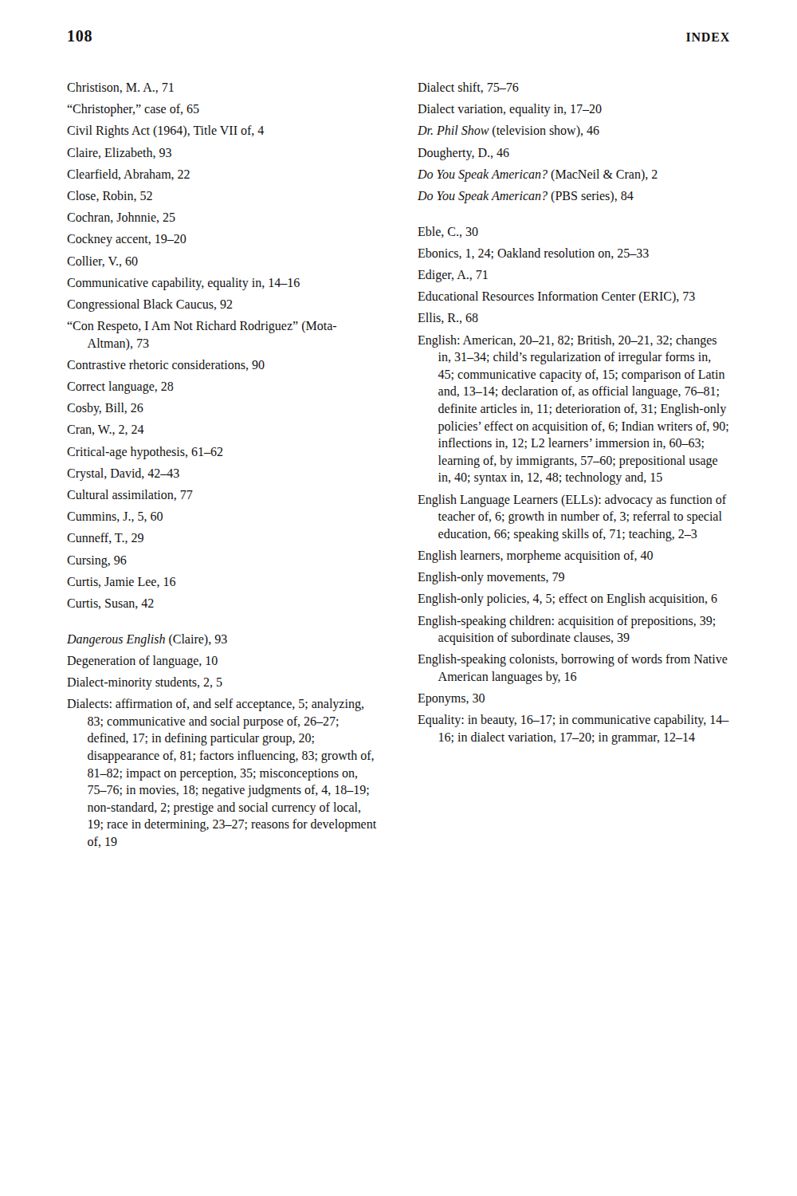108 INDEX
Christison, M. A., 71
“Christopher,” case of, 65
Civil Rights Act (1964), Title VII of, 4
Claire, Elizabeth, 93
Clearfield, Abraham, 22
Close, Robin, 52
Cochran, Johnnie, 25
Cockney accent, 19–20
Collier, V., 60
Communicative capability, equality in, 14–16
Congressional Black Caucus, 92
“Con Respeto, I Am Not Richard Rodriguez” (Mota-Altman), 73
Contrastive rhetoric considerations, 90
Correct language, 28
Cosby, Bill, 26
Cran, W., 2, 24
Critical-age hypothesis, 61–62
Crystal, David, 42–43
Cultural assimilation, 77
Cummins, J., 5, 60
Cunneff, T., 29
Cursing, 96
Curtis, Jamie Lee, 16
Curtis, Susan, 42
Dangerous English (Claire), 93
Degeneration of language, 10
Dialect-minority students, 2, 5
Dialects: affirmation of, and self acceptance, 5; analyzing, 83; communicative and social purpose of, 26–27; defined, 17; in defining particular group, 20; disappearance of, 81; factors influencing, 83; growth of, 81–82; impact on perception, 35; misconceptions on, 75–76; in movies, 18; negative judgments of, 4, 18–19; non-standard, 2; prestige and social currency of local, 19; race in determining, 23–27; reasons for development of, 19
Dialect shift, 75–76
Dialect variation, equality in, 17–20
Dr. Phil Show (television show), 46
Dougherty, D., 46
Do You Speak American? (MacNeil & Cran), 2
Do You Speak American? (PBS series), 84
Eble, C., 30
Ebonics, 1, 24; Oakland resolution on, 25–33
Ediger, A., 71
Educational Resources Information Center (ERIC), 73
Ellis, R., 68
English: American, 20–21, 82; British, 20–21, 32; changes in, 31–34; child’s regularization of irregular forms in, 45; communicative capacity of, 15; comparison of Latin and, 13–14; declaration of, as official language, 76–81; definite articles in, 11; deterioration of, 31; English-only policies’ effect on acquisition of, 6; Indian writers of, 90; inflections in, 12; L2 learners’ immersion in, 60–63; learning of, by immigrants, 57–60; prepositional usage in, 40; syntax in, 12, 48; technology and, 15
English Language Learners (ELLs): advocacy as function of teacher of, 6; growth in number of, 3; referral to special education, 66; speaking skills of, 71; teaching, 2–3
English learners, morpheme acquisition of, 40
English-only movements, 79
English-only policies, 4, 5; effect on English acquisition, 6
English-speaking children: acquisition of prepositions, 39; acquisition of subordinate clauses, 39
English-speaking colonists, borrowing of words from Native American languages by, 16
Eponyms, 30
Equality: in beauty, 16–17; in communicative capability, 14–16; in dialect variation, 17–20; in grammar, 12–14